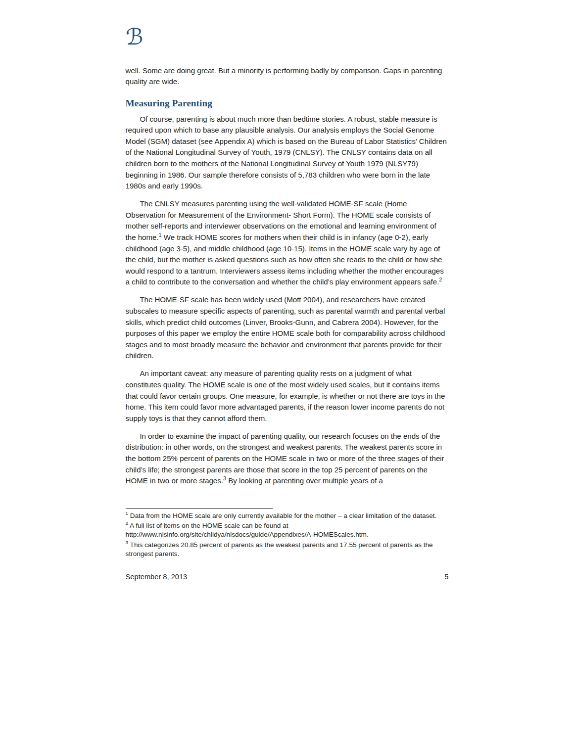ℬ
well. Some are doing great. But a minority is performing badly by comparison. Gaps in parenting quality are wide.
Measuring Parenting
Of course, parenting is about much more than bedtime stories. A robust, stable measure is required upon which to base any plausible analysis. Our analysis employs the Social Genome Model (SGM) dataset (see Appendix A) which is based on the Bureau of Labor Statistics’ Children of the National Longitudinal Survey of Youth, 1979 (CNLSY). The CNLSY contains data on all children born to the mothers of the National Longitudinal Survey of Youth 1979 (NLSY79) beginning in 1986. Our sample therefore consists of 5,783 children who were born in the late 1980s and early 1990s.
The CNLSY measures parenting using the well-validated HOME-SF scale (Home Observation for Measurement of the Environment- Short Form). The HOME scale consists of mother self-reports and interviewer observations on the emotional and learning environment of the home.1 We track HOME scores for mothers when their child is in infancy (age 0-2), early childhood (age 3-5), and middle childhood (age 10-15). Items in the HOME scale vary by age of the child, but the mother is asked questions such as how often she reads to the child or how she would respond to a tantrum. Interviewers assess items including whether the mother encourages a child to contribute to the conversation and whether the child’s play environment appears safe.2
The HOME-SF scale has been widely used (Mott 2004), and researchers have created subscales to measure specific aspects of parenting, such as parental warmth and parental verbal skills, which predict child outcomes (Linver, Brooks-Gunn, and Cabrera 2004). However, for the purposes of this paper we employ the entire HOME scale both for comparability across childhood stages and to most broadly measure the behavior and environment that parents provide for their children.
An important caveat: any measure of parenting quality rests on a judgment of what constitutes quality. The HOME scale is one of the most widely used scales, but it contains items that could favor certain groups. One measure, for example, is whether or not there are toys in the home. This item could favor more advantaged parents, if the reason lower income parents do not supply toys is that they cannot afford them.
In order to examine the impact of parenting quality, our research focuses on the ends of the distribution: in other words, on the strongest and weakest parents. The weakest parents score in the bottom 25% percent of parents on the HOME scale in two or more of the three stages of their child’s life; the strongest parents are those that score in the top 25 percent of parents on the HOME in two or more stages.3 By looking at parenting over multiple years of a
1 Data from the HOME scale are only currently available for the mother – a clear limitation of the dataset.
2 A full list of items on the HOME scale can be found at http://www.nlsinfo.org/site/childya/nlsdocs/guide/Appendixes/A-HOMEScales.htm.
3 This categorizes 20.85 percent of parents as the weakest parents and 17.55 percent of parents as the strongest parents.
September 8, 2013 5